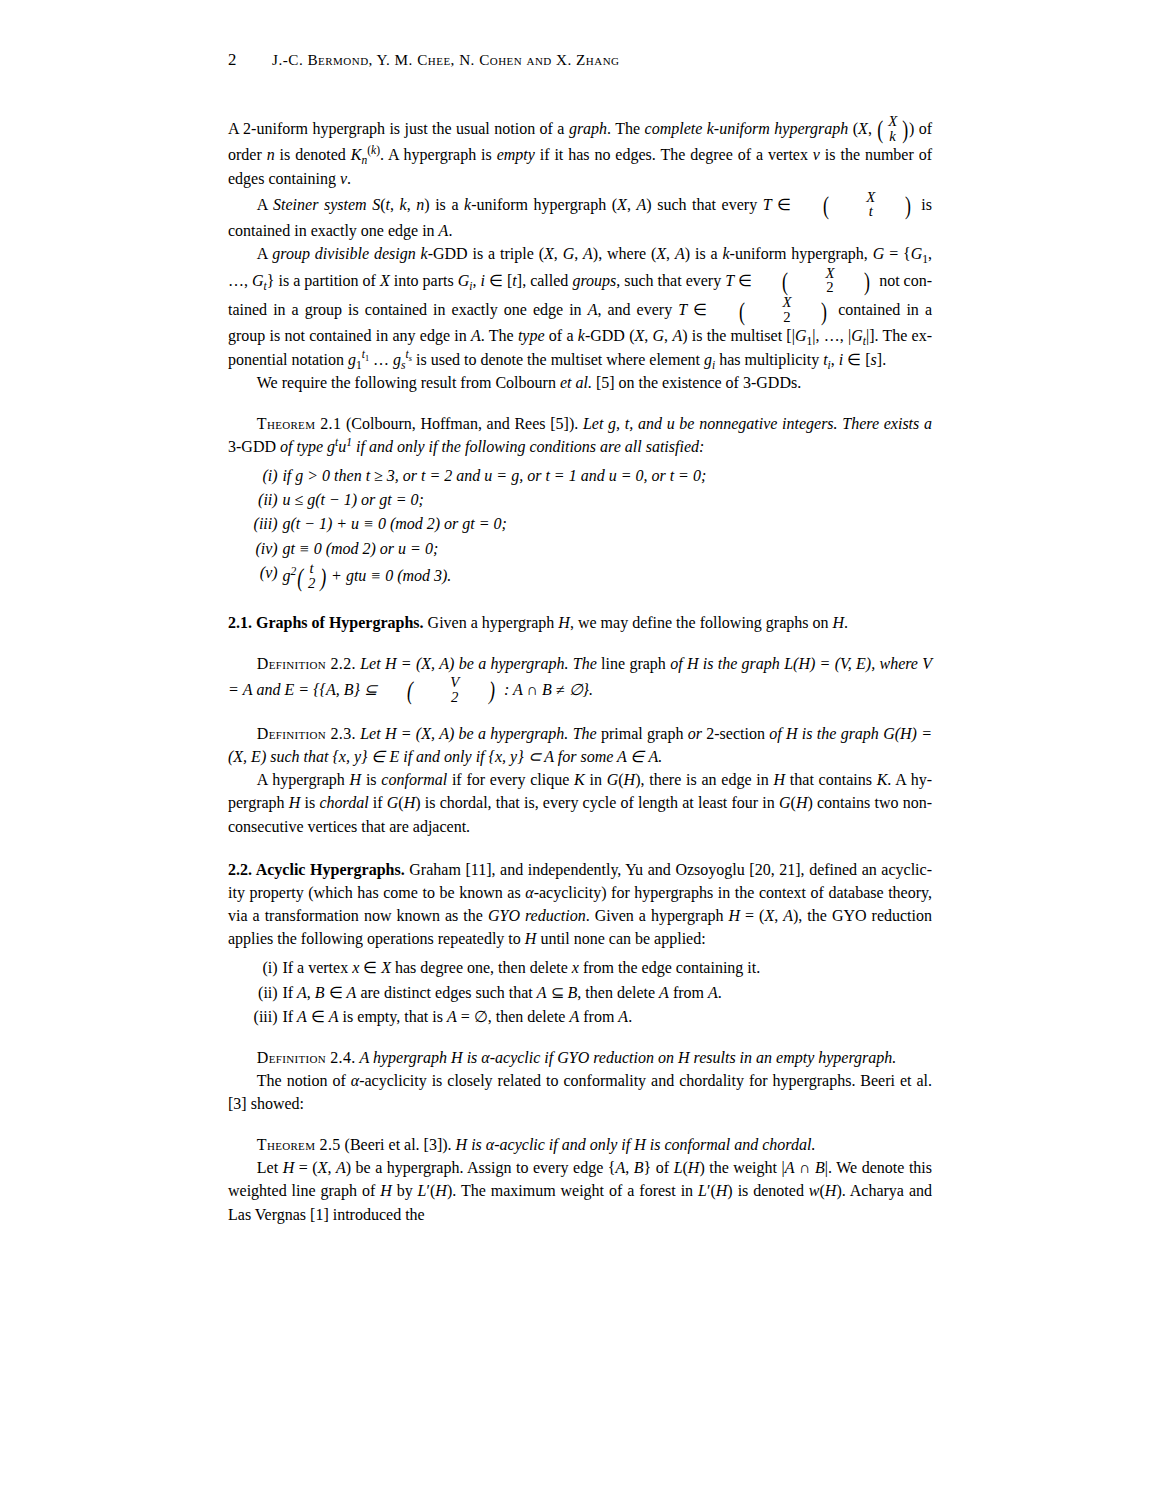2 J.-C. Bermond, Y. M. Chee, N. Cohen and X. Zhang
A 2-uniform hypergraph is just the usual notion of a graph. The complete k-uniform hypergraph (X, (Xk)) of order n is denoted Kn(k). A hypergraph is empty if it has no edges. The degree of a vertex v is the number of edges containing v.
A Steiner system S(t, k, n) is a k-uniform hypergraph (X, A) such that every T ∈ (Xt) is contained in exactly one edge in A.
A group divisible design k-GDD is a triple (X, G, A), where (X, A) is a k-uniform hypergraph, G = {G1, …, Gt} is a partition of X into parts Gi, i ∈ [t], called groups, such that every T ∈ (X 2) not contained in a group is contained in exactly one edge in A, and every T ∈ (X 2) contained in a group is not contained in any edge in A. The type of a k-GDD (X, G, A) is the multiset [|G1|, …, |Gt|]. The exponential notation g1t1 … gsts is used to denote the multiset where element gi has multiplicity ti, i ∈ [s].
We require the following result from Colbourn et al. [5] on the existence of 3-GDDs.
Theorem 2.1 (Colbourn, Hoffman, and Rees [5]). Let g, t, and u be nonnegative integers. There exists a 3-GDD of type gtu1 if and only if the following conditions are all satisfied:
if g > 0 then t ≥ 3, or t = 2 and u = g, or t = 1 and u = 0, or t = 0;
u ≤ g(t − 1) or gt = 0;
g(t − 1) + u ≡ 0 (mod 2) or gt = 0;
gt ≡ 0 (mod 2) or u = 0;
g2(t 2) + gtu ≡ 0 (mod 3).
2.1. Graphs of Hypergraphs.
Given a hypergraph H, we may define the following graphs on H.
Definition 2.2. Let H = (X, A) be a hypergraph. The line graph of H is the graph L(H) = (V, E), where V = A and E = {{A, B} ⊆ (V 2) : A ∩ B ≠ ∅}.
Definition 2.3. Let H = (X, A) be a hypergraph. The primal graph or 2-section of H is the graph G(H) = (X, E) such that {x, y} ∈ E if and only if {x, y} ⊂ A for some A ∈ A.
A hypergraph H is conformal if for every clique K in G(H), there is an edge in H that contains K. A hypergraph H is chordal if G(H) is chordal, that is, every cycle of length at least four in G(H) contains two nonconsecutive vertices that are adjacent.
2.2. Acyclic Hypergraphs.
Graham [11], and independently, Yu and Ozsoyoglu [20, 21], defined an acyclicity property (which has come to be known as α-acyclicity) for hypergraphs in the context of database theory, via a transformation now known as the GYO reduction. Given a hypergraph H = (X, A), the GYO reduction applies the following operations repeatedly to H until none can be applied:
If a vertex x ∈ X has degree one, then delete x from the edge containing it.
If A, B ∈ A are distinct edges such that A ⊆ B, then delete A from A.
If A ∈ A is empty, that is A = ∅, then delete A from A.
Definition 2.4. A hypergraph H is α-acyclic if GYO reduction on H results in an empty hypergraph.
The notion of α-acyclicity is closely related to conformality and chordality for hypergraphs. Beeri et al. [3] showed:
Theorem 2.5 (Beeri et al. [3]). H is α-acyclic if and only if H is conformal and chordal.
Let H = (X, A) be a hypergraph. Assign to every edge {A, B} of L(H) the weight |A ∩ B|. We denote this weighted line graph of H by L′(H). The maximum weight of a forest in L′(H) is denoted w(H). Acharya and Las Vergnas [1] introduced the